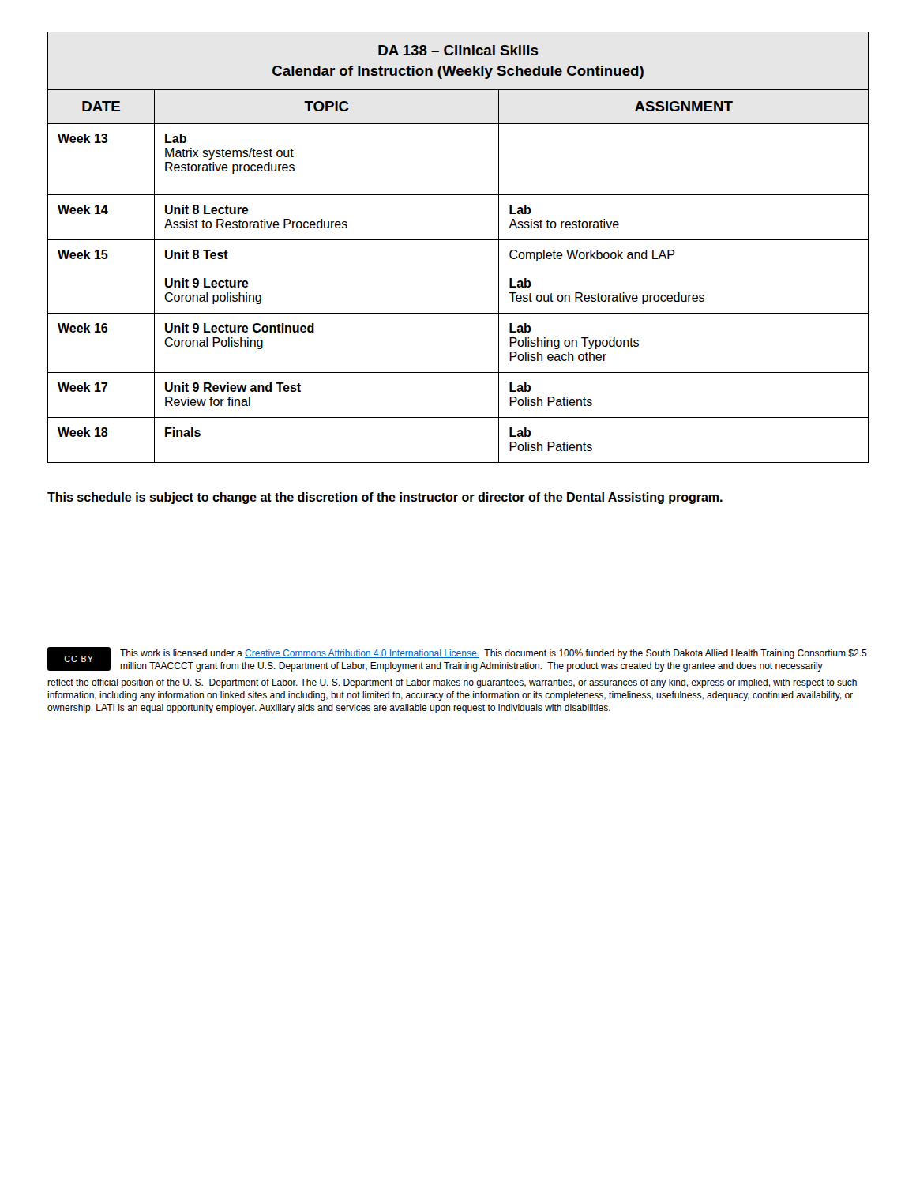| DA 138 – Clinical Skills Calendar of Instruction (Weekly Schedule Continued) |
| DATE | TOPIC | ASSIGNMENT |
| Week 13 | Lab Matrix systems/test out Restorative procedures | |
| Week 14 | Unit 8 Lecture Assist to Restorative Procedures | Lab Assist to restorative |
| Week 15 | Unit 8 Test Unit 9 Lecture Coronal polishing | Complete Workbook and LAP Lab Test out on Restorative procedures |
| Week 16 | Unit 9 Lecture Continued Coronal Polishing | Lab Polishing on Typodonts Polish each other |
| Week 17 | Unit 9 Review and Test Review for final | Lab Polish Patients |
| Week 18 | Finals | Lab Polish Patients |
This schedule is subject to change at the discretion of the instructor or director of the Dental Assisting program.
CC BY
This work is licensed under a Creative Commons Attribution 4.0 International License. This document is 100% funded by the South Dakota Allied Health Training Consortium $2.5 million TAACCCT grant from the U.S. Department of Labor, Employment and Training Administration. The product was created by the grantee and does not necessarily
reflect the official position of the U. S. Department of Labor. The U. S. Department of Labor makes no guarantees, warranties, or assurances of any kind, express or implied, with respect to such information, including any information on linked sites and including, but not limited to, accuracy of the information or its completeness, timeliness, usefulness, adequacy, continued availability, or ownership. LATI is an equal opportunity employer. Auxiliary aids and services are available upon request to individuals with disabilities.